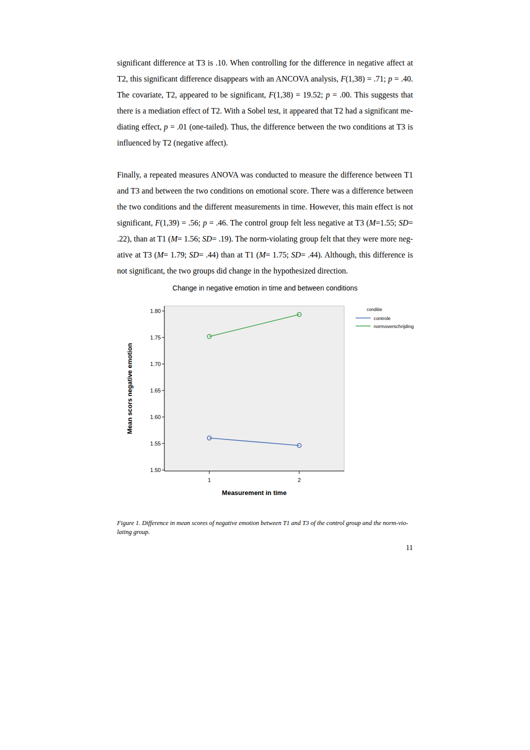significant difference at T3 is .10. When controlling for the difference in negative affect at T2, this significant difference disappears with an ANCOVA analysis, F(1,38) = .71; p = .40. The covariate, T2, appeared to be significant, F(1,38) = 19.52; p = .00. This suggests that there is a mediation effect of T2. With a Sobel test, it appeared that T2 had a significant mediating effect, p = .01 (one-tailed). Thus, the difference between the two conditions at T3 is influenced by T2 (negative affect).
Finally, a repeated measures ANOVA was conducted to measure the difference between T1 and T3 and between the two conditions on emotional score. There was a difference between the two conditions and the different measurements in time. However, this main effect is not significant, F(1,39) = .56; p = .46. The control group felt less negative at T3 (M=1.55; SD= .22), than at T1 (M= 1.56; SD= .19). The norm-violating group felt that they were more negative at T3 (M= 1.79; SD= .44) than at T1 (M= 1.75; SD= .44). Although, this difference is not significant, the two groups did change in the hypothesized direction.
Change in negative emotion in time and between conditions
Mean scors negative emotion 1.80 1.75 1.70 1.65 1.60 1.55 1.50 1 2 Measurement in time conditie controle normoverschrijding
Figure 1. Difference in mean scores of negative emotion between T1 and T3 of the control group and the norm-violating group.
11